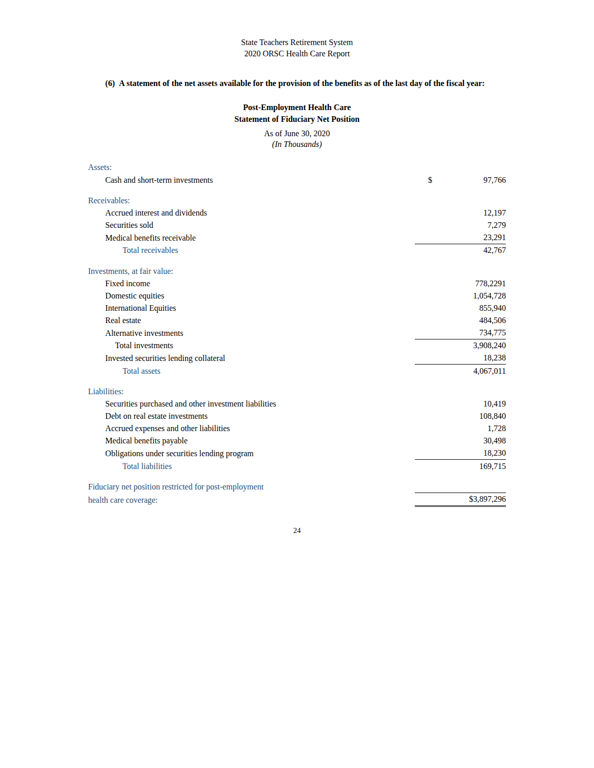State Teachers Retirement System
2020 ORSC Health Care Report
(6) A statement of the net assets available for the provision of the benefits as of the last day of the fiscal year:
Post-Employment Health Care
Statement of Fiduciary Net Position
As of June 30, 2020
(In Thousands)
| Assets: | | |
| Cash and short-term investments | $ | 97,766 |
| Receivables: | | |
| Accrued interest and dividends | | 12,197 |
| Securities sold | | 7,279 |
| Medical benefits receivable | | 23,291 |
| Total receivables | | 42,767 |
| Investments, at fair value: | | |
| Fixed income | | 778,2291 |
| Domestic equities | | 1,054,728 |
| International Equities | | 855,940 |
| Real estate | | 484,506 |
| Alternative investments | | 734,775 |
| Total investments | | 3,908,240 |
| Invested securities lending collateral | | 18,238 |
| Total assets | | 4,067,011 |
| Liabilities: | | |
| Securities purchased and other investment liabilities | | 10,419 |
| Debt on real estate investments | | 108,840 |
| Accrued expenses and other liabilities | | 1,728 |
| Medical benefits payable | | 30,498 |
| Obligations under securities lending program | | 18,230 |
| Total liabilities | | 169,715 |
| Fiduciary net position restricted for post-employment | | |
| health care coverage: | | $3,897,296 |
24